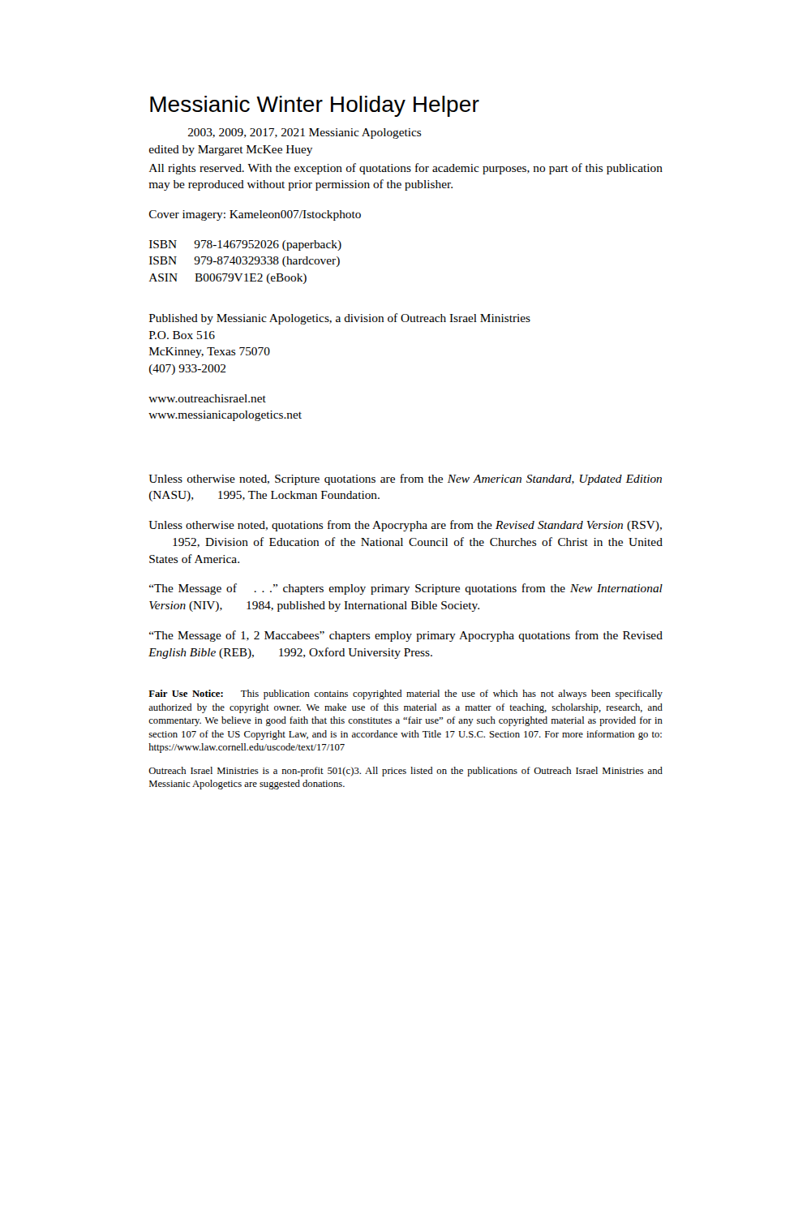Messianic Winter Holiday Helper
2003, 2009, 2017, 2021 Messianic Apologetics
edited by Margaret McKee Huey
All rights reserved. With the exception of quotations for academic purposes, no part of this publication may be reproduced without prior permission of the publisher.
Cover imagery: Kameleon007/Istockphoto
ISBN 978-1467952026 (paperback)
ISBN 979-8740329338 (hardcover)
ASIN B00679V1E2 (eBook)
Published by Messianic Apologetics, a division of Outreach Israel Ministries
P.O. Box 516
McKinney, Texas 75070
(407) 933-2002
www.outreachisrael.net
www.messianicapologetics.net
Unless otherwise noted, Scripture quotations are from the New American Standard, Updated Edition (NASU), 1995, The Lockman Foundation.
Unless otherwise noted, quotations from the Apocrypha are from the Revised Standard Version (RSV), 1952, Division of Education of the National Council of the Churches of Christ in the United States of America.
“The Message of . . .” chapters employ primary Scripture quotations from the New International Version (NIV), 1984, published by International Bible Society.
“The Message of 1, 2 Maccabees” chapters employ primary Apocrypha quotations from the Revised English Bible (REB), 1992, Oxford University Press.
Fair Use Notice: This publication contains copyrighted material the use of which has not always been specifically authorized by the copyright owner. We make use of this material as a matter of teaching, scholarship, research, and commentary. We believe in good faith that this constitutes a “fair use” of any such copyrighted material as provided for in section 107 of the US Copyright Law, and is in accordance with Title 17 U.S.C. Section 107. For more information go to: https://www.law.cornell.edu/uscode/text/17/107
Outreach Israel Ministries is a non-profit 501(c)3. All prices listed on the publications of Outreach Israel Ministries and Messianic Apologetics are suggested donations.